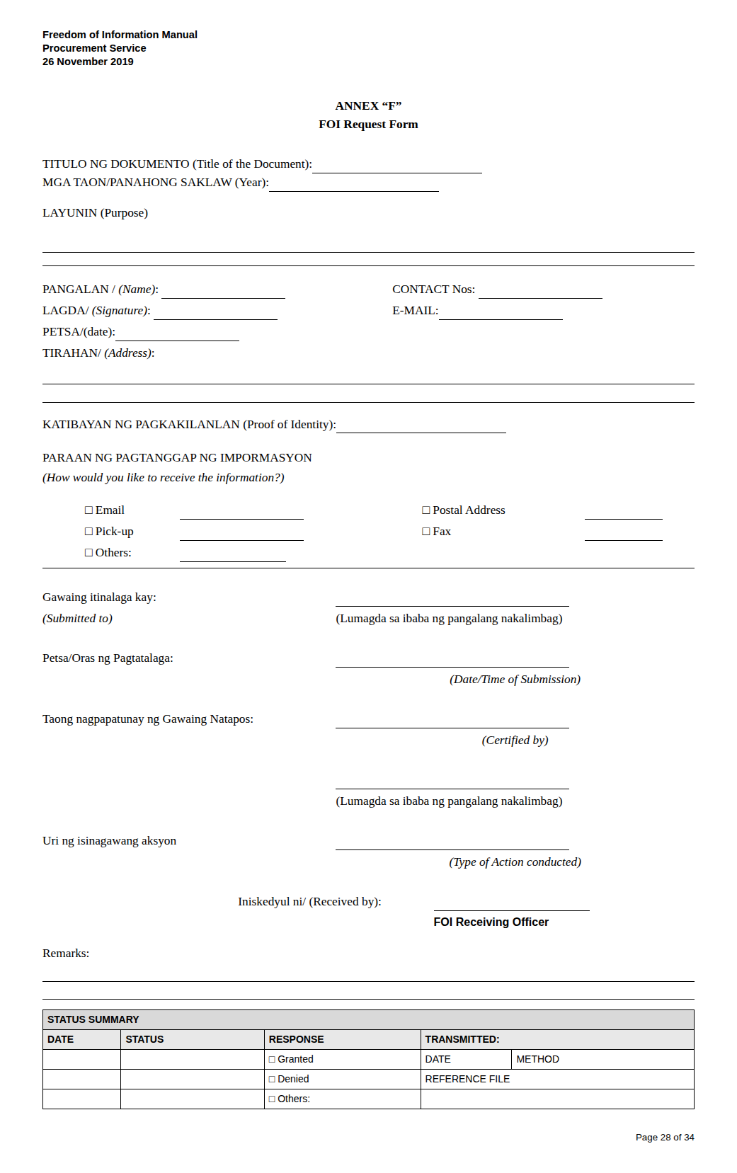Freedom of Information Manual
Procurement Service
26 November 2019
ANNEX “F” FOI Request Form
TITULO NG DOKUMENTO (Title of the Document):
MGA TAON/PANAHONG SAKLAW (Year):
LAYUNIN (Purpose)
| PANGALAN / (Name) : | CONTACT Nos: |
| LAGDA/ (Signature) : | E-MAIL: |
| PETSA/(date): | |
| TIRAHAN/ (Address) : | |
KATIBAYAN NG PAGKAKILANLAN (Proof of Identity):
PARAAN NG PAGTANGGAP NG IMPORMASYON
(How would you like to receive the information?)
| □ Email | | □ Postal Address | |
| □ Pick-up | | □ Fax | |
| □ Others: | | | |
| Gawaing itinalaga kay: | |
| (Submitted to) | (Lumagda sa ibaba ng pangalang nakalimbag) |
| Petsa/Oras ng Pagtatalaga: | |
| | (Date/Time of Submission) |
| Taong nagpapatunay ng Gawaing Natapos: | |
| | (Certified by) |
| | (Lumagda sa ibaba ng pangalang nakalimbag) |
| Uri ng isinagawang aksyon | |
| | (Type of Action conducted) |
| | Iniskedyul ni/ (Received by): | |
| | | FOI Receiving Officer |
Remarks:
| STATUS SUMMARY |
| DATE | STATUS | RESPONSE | TRANSMITTED: |
| | | □ Granted | DATE | METHOD |
| | | □ Denied | REFERENCE FILE |
| | | □ Others: | |
Page 28 of 34